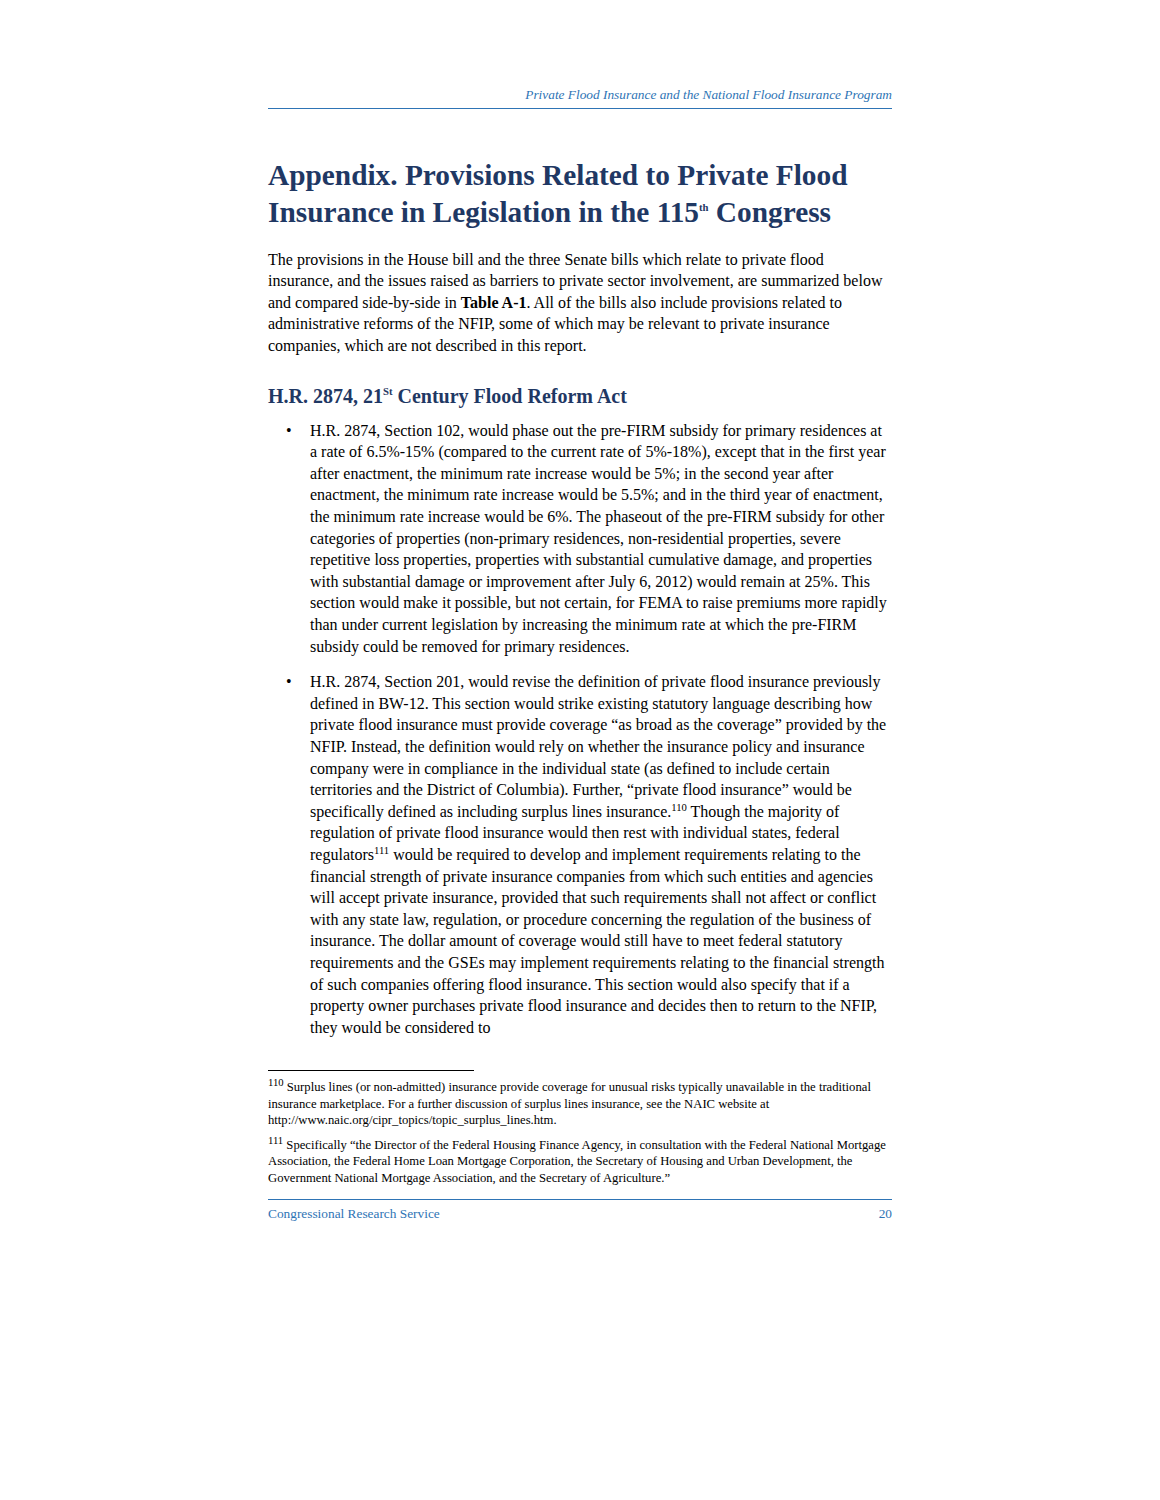Private Flood Insurance and the National Flood Insurance Program
Appendix. Provisions Related to Private Flood Insurance in Legislation in the 115th Congress
The provisions in the House bill and the three Senate bills which relate to private flood insurance, and the issues raised as barriers to private sector involvement, are summarized below and compared side-by-side in Table A-1. All of the bills also include provisions related to administrative reforms of the NFIP, some of which may be relevant to private insurance companies, which are not described in this report.
H.R. 2874, 21St Century Flood Reform Act
H.R. 2874, Section 102, would phase out the pre-FIRM subsidy for primary residences at a rate of 6.5%-15% (compared to the current rate of 5%-18%), except that in the first year after enactment, the minimum rate increase would be 5%; in the second year after enactment, the minimum rate increase would be 5.5%; and in the third year of enactment, the minimum rate increase would be 6%. The phaseout of the pre-FIRM subsidy for other categories of properties (non-primary residences, non-residential properties, severe repetitive loss properties, properties with substantial cumulative damage, and properties with substantial damage or improvement after July 6, 2012) would remain at 25%. This section would make it possible, but not certain, for FEMA to raise premiums more rapidly than under current legislation by increasing the minimum rate at which the pre-FIRM subsidy could be removed for primary residences.
H.R. 2874, Section 201, would revise the definition of private flood insurance previously defined in BW-12. This section would strike existing statutory language describing how private flood insurance must provide coverage “as broad as the coverage” provided by the NFIP. Instead, the definition would rely on whether the insurance policy and insurance company were in compliance in the individual state (as defined to include certain territories and the District of Columbia). Further, “private flood insurance” would be specifically defined as including surplus lines insurance.110 Though the majority of regulation of private flood insurance would then rest with individual states, federal regulators111 would be required to develop and implement requirements relating to the financial strength of private insurance companies from which such entities and agencies will accept private insurance, provided that such requirements shall not affect or conflict with any state law, regulation, or procedure concerning the regulation of the business of insurance. The dollar amount of coverage would still have to meet federal statutory requirements and the GSEs may implement requirements relating to the financial strength of such companies offering flood insurance. This section would also specify that if a property owner purchases private flood insurance and decides then to return to the NFIP, they would be considered to
110 Surplus lines (or non-admitted) insurance provide coverage for unusual risks typically unavailable in the traditional insurance marketplace. For a further discussion of surplus lines insurance, see the NAIC website at http://www.naic.org/cipr_topics/topic_surplus_lines.htm.
111 Specifically “the Director of the Federal Housing Finance Agency, in consultation with the Federal National Mortgage Association, the Federal Home Loan Mortgage Corporation, the Secretary of Housing and Urban Development, the Government National Mortgage Association, and the Secretary of Agriculture.”
Congressional Research Service 20